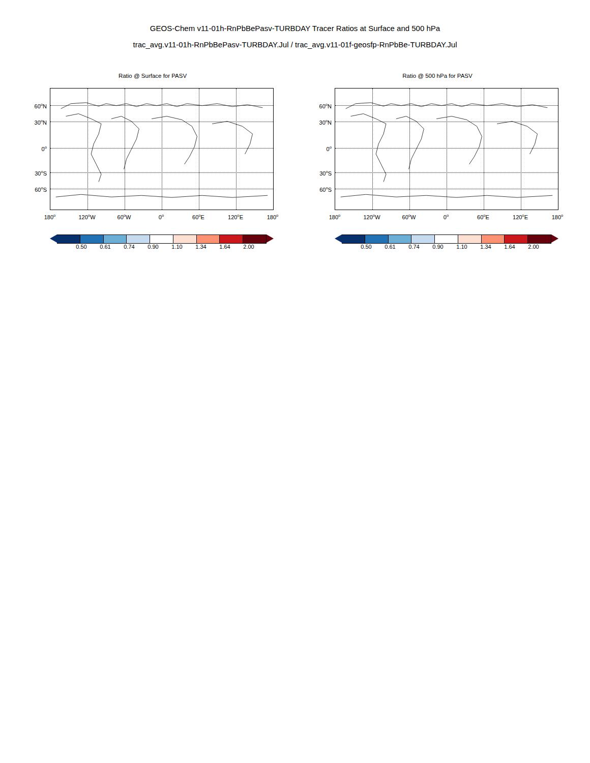GEOS-Chem v11-01h-RnPbBePasv-TURBDAY Tracer Ratios at Surface and 500 hPa
trac_avg.v11-01h-RnPbBePasv-TURBDAY.Jul / trac_avg.v11-01f-geosfp-RnPbBe-TURBDAY.Jul
Ratio @ Surface for PASV
60oN 30oN 0o 30oS 60oS
180o 120oW 60oW 0o 60oE 120oE 180o
0.50 0.61 0.74 0.90 1.10 1.34 1.64 2.00
Ratio @ 500 hPa for PASV
60oN 30oN 0o 30oS 60oS
180o 120oW 60oW 0o 60oE 120oE 180o
0.50 0.61 0.74 0.90 1.10 1.34 1.64 2.00